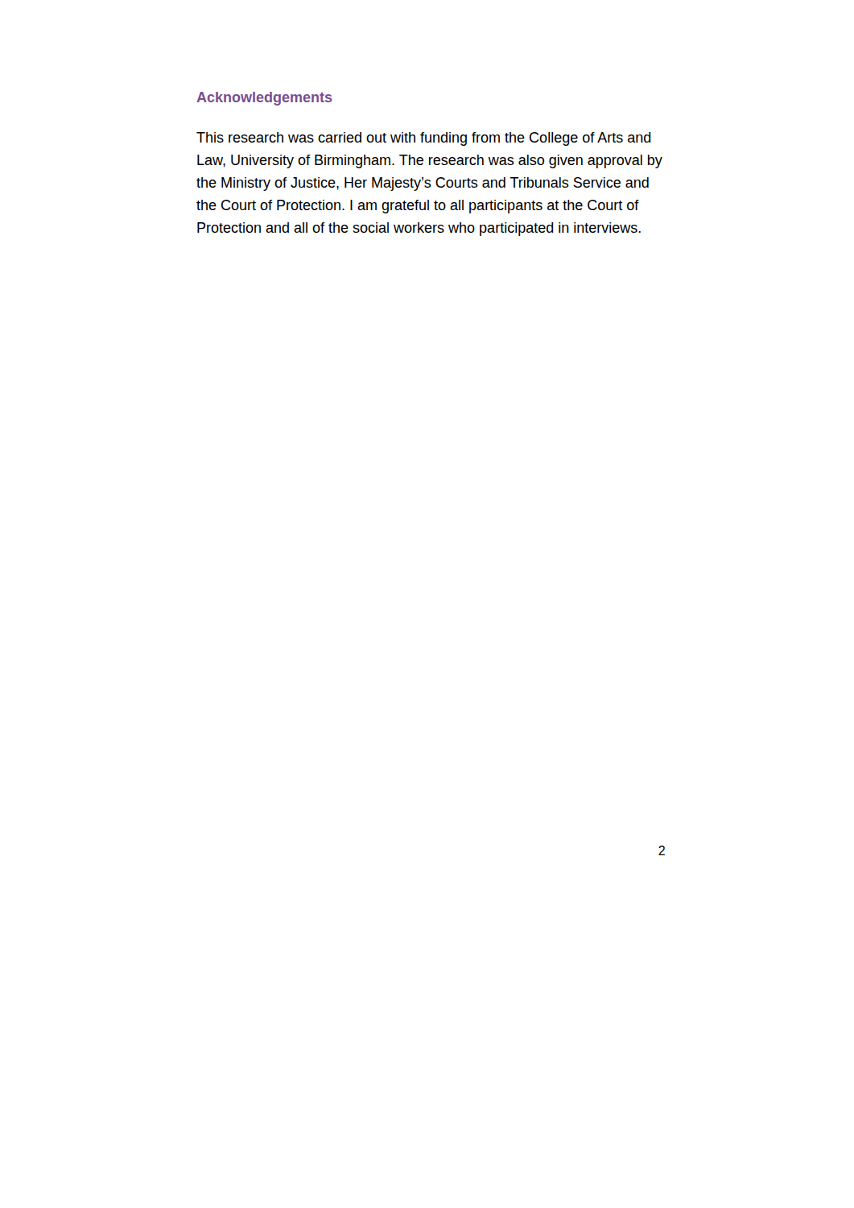Acknowledgements
This research was carried out with funding from the College of Arts and Law, University of Birmingham. The research was also given approval by the Ministry of Justice, Her Majesty’s Courts and Tribunals Service and the Court of Protection. I am grateful to all participants at the Court of Protection and all of the social workers who participated in interviews.
2